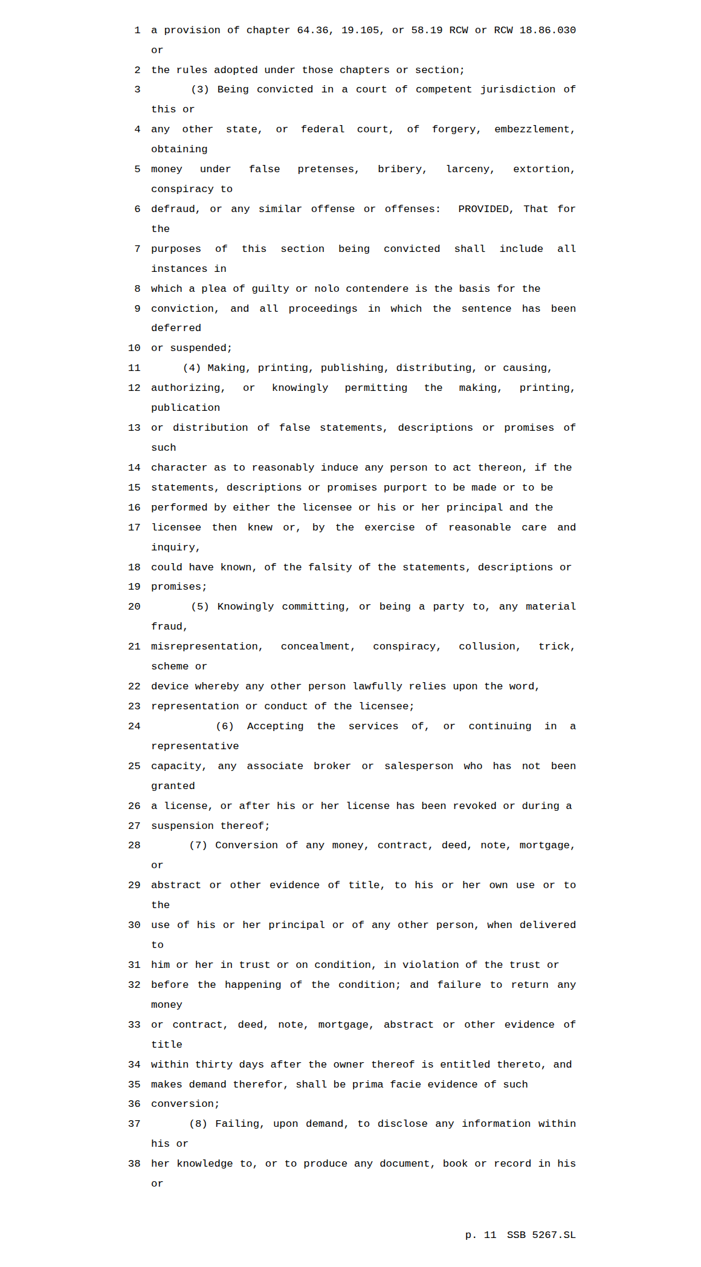a provision of chapter 64.36, 19.105, or 58.19 RCW or RCW 18.86.030 or
the rules adopted under those chapters or section;
(3) Being convicted in a court of competent jurisdiction of this or
any other state, or federal court, of forgery, embezzlement, obtaining
money under false pretenses, bribery, larceny, extortion, conspiracy to
defraud, or any similar offense or offenses: PROVIDED, That for the
purposes of this section being convicted shall include all instances in
which a plea of guilty or nolo contendere is the basis for the
conviction, and all proceedings in which the sentence has been deferred
or suspended;
(4) Making, printing, publishing, distributing, or causing,
authorizing, or knowingly permitting the making, printing, publication
or distribution of false statements, descriptions or promises of such
character as to reasonably induce any person to act thereon, if the
statements, descriptions or promises purport to be made or to be
performed by either the licensee or his or her principal and the
licensee then knew or, by the exercise of reasonable care and inquiry,
could have known, of the falsity of the statements, descriptions or
promises;
(5) Knowingly committing, or being a party to, any material fraud,
misrepresentation, concealment, conspiracy, collusion, trick, scheme or
device whereby any other person lawfully relies upon the word,
representation or conduct of the licensee;
(6) Accepting the services of, or continuing in a representative
capacity, any associate broker or salesperson who has not been granted
a license, or after his or her license has been revoked or during a
suspension thereof;
(7) Conversion of any money, contract, deed, note, mortgage, or
abstract or other evidence of title, to his or her own use or to the
use of his or her principal or of any other person, when delivered to
him or her in trust or on condition, in violation of the trust or
before the happening of the condition; and failure to return any money
or contract, deed, note, mortgage, abstract or other evidence of title
within thirty days after the owner thereof is entitled thereto, and
makes demand therefor, shall be prima facie evidence of such
conversion;
(8) Failing, upon demand, to disclose any information within his or
her knowledge to, or to produce any document, book or record in his or
p. 11 SSB 5267.SL